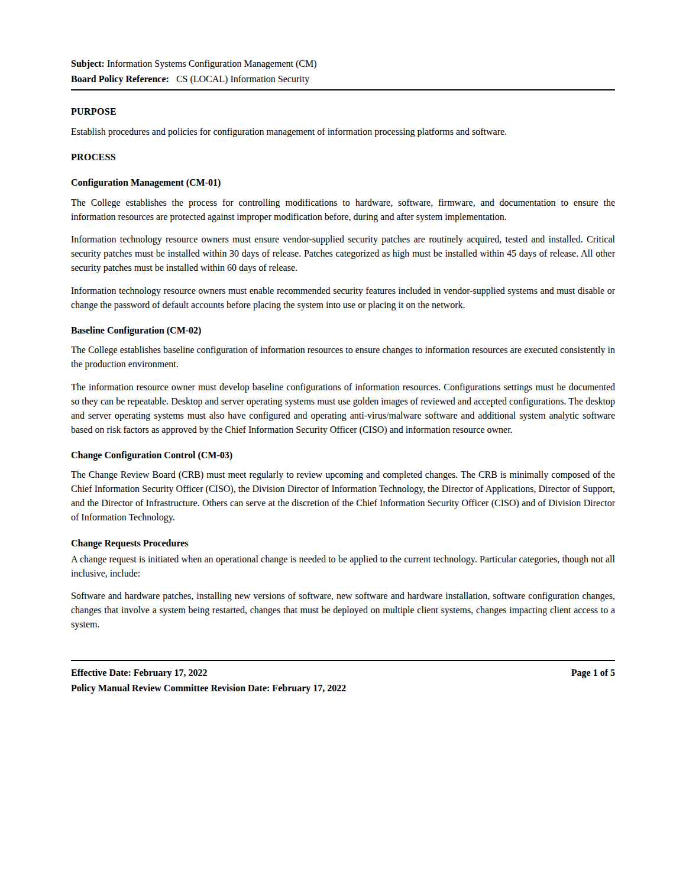Subject: Information Systems Configuration Management (CM)
Board Policy Reference: CS (LOCAL) Information Security
Purpose
Establish procedures and policies for configuration management of information processing platforms and software.
Process
Configuration Management (CM-01)
The College establishes the process for controlling modifications to hardware, software, firmware, and documentation to ensure the information resources are protected against improper modification before, during and after system implementation.
Information technology resource owners must ensure vendor-supplied security patches are routinely acquired, tested and installed. Critical security patches must be installed within 30 days of release. Patches categorized as high must be installed within 45 days of release. All other security patches must be installed within 60 days of release.
Information technology resource owners must enable recommended security features included in vendor-supplied systems and must disable or change the password of default accounts before placing the system into use or placing it on the network.
Baseline Configuration (CM-02)
The College establishes baseline configuration of information resources to ensure changes to information resources are executed consistently in the production environment.
The information resource owner must develop baseline configurations of information resources. Configurations settings must be documented so they can be repeatable. Desktop and server operating systems must use golden images of reviewed and accepted configurations. The desktop and server operating systems must also have configured and operating anti-virus/malware software and additional system analytic software based on risk factors as approved by the Chief Information Security Officer (CISO) and information resource owner.
Change Configuration Control (CM-03)
The Change Review Board (CRB) must meet regularly to review upcoming and completed changes. The CRB is minimally composed of the Chief Information Security Officer (CISO), the Division Director of Information Technology, the Director of Applications, Director of Support, and the Director of Infrastructure. Others can serve at the discretion of the Chief Information Security Officer (CISO) and of Division Director of Information Technology.
Change Requests Procedures
A change request is initiated when an operational change is needed to be applied to the current technology. Particular categories, though not all inclusive, include:
Software and hardware patches, installing new versions of software, new software and hardware installation, software configuration changes, changes that involve a system being restarted, changes that must be deployed on multiple client systems, changes impacting client access to a system.
Effective Date: February 17, 2022
Policy Manual Review Committee Revision Date: February 17, 2022
Page 1 of 5